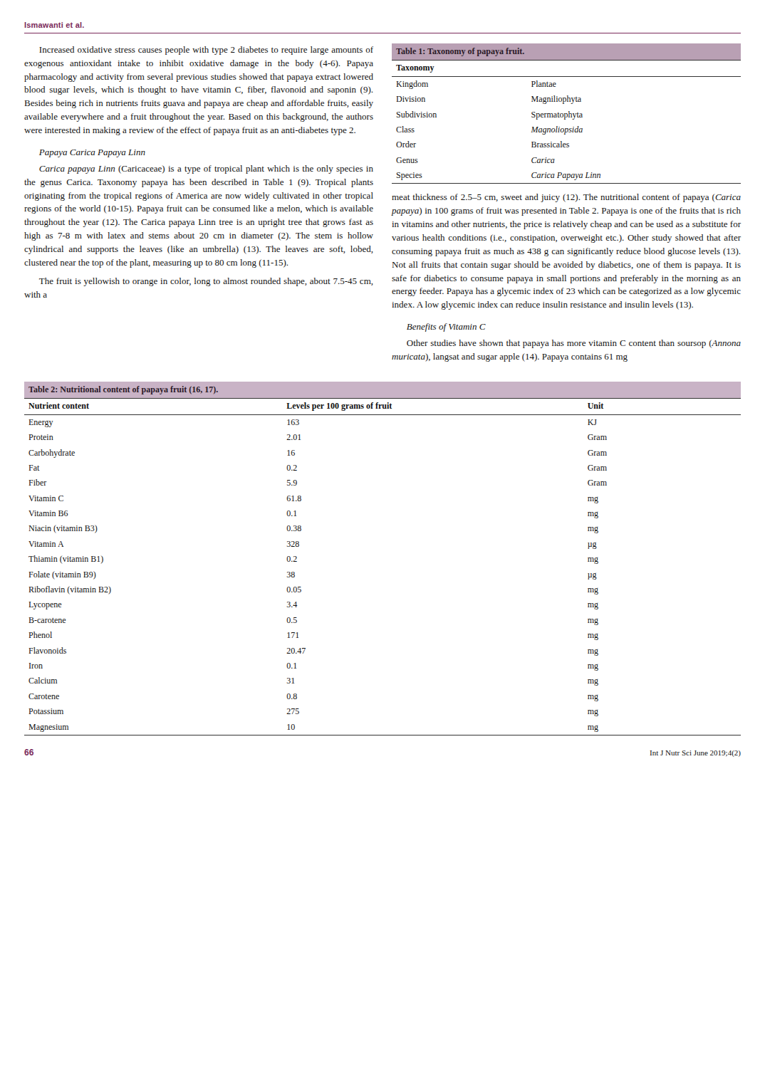Ismawanti et al.
Increased oxidative stress causes people with type 2 diabetes to require large amounts of exogenous antioxidant intake to inhibit oxidative damage in the body (4-6). Papaya pharmacology and activity from several previous studies showed that papaya extract lowered blood sugar levels, which is thought to have vitamin C, fiber, flavonoid and saponin (9). Besides being rich in nutrients fruits guava and papaya are cheap and affordable fruits, easily available everywhere and a fruit throughout the year. Based on this background, the authors were interested in making a review of the effect of papaya fruit as an anti-diabetes type 2.
Papaya Carica Papaya Linn
Carica papaya Linn (Caricaceae) is a type of tropical plant which is the only species in the genus Carica. Taxonomy papaya has been described in Table 1 (9). Tropical plants originating from the tropical regions of America are now widely cultivated in other tropical regions of the world (10-15). Papaya fruit can be consumed like a melon, which is available throughout the year (12). The Carica papaya Linn tree is an upright tree that grows fast as high as 7-8 m with latex and stems about 20 cm in diameter (2). The stem is hollow cylindrical and supports the leaves (like an umbrella) (13). The leaves are soft, lobed, clustered near the top of the plant, measuring up to 80 cm long (11-15).
The fruit is yellowish to orange in color, long to almost rounded shape, about 7.5-45 cm, with a
Table 1: Taxonomy of papaya fruit.
| Taxonomy |
| --- |
| Kingdom | Plantae |
| Division | Magniliophyta |
| Subdivision | Spermatophyta |
| Class | Magnoliopsida |
| Order | Brassicales |
| Genus | Carica |
| Species | Carica Papaya Linn |
meat thickness of 2.5–5 cm, sweet and juicy (12). The nutritional content of papaya (Carica papaya) in 100 grams of fruit was presented in Table 2. Papaya is one of the fruits that is rich in vitamins and other nutrients, the price is relatively cheap and can be used as a substitute for various health conditions (i.e., constipation, overweight etc.). Other study showed that after consuming papaya fruit as much as 438 g can significantly reduce blood glucose levels (13). Not all fruits that contain sugar should be avoided by diabetics, one of them is papaya. It is safe for diabetics to consume papaya in small portions and preferably in the morning as an energy feeder. Papaya has a glycemic index of 23 which can be categorized as a low glycemic index. A low glycemic index can reduce insulin resistance and insulin levels (13).
Benefits of Vitamin C
Other studies have shown that papaya has more vitamin C content than soursop (Annona muricata), langsat and sugar apple (14). Papaya contains 61 mg
Table 2: Nutritional content of papaya fruit (16, 17).
| Nutrient content | Levels per 100 grams of fruit | Unit |
| --- | --- | --- |
| Energy | 163 | KJ |
| Protein | 2.01 | Gram |
| Carbohydrate | 16 | Gram |
| Fat | 0.2 | Gram |
| Fiber | 5.9 | Gram |
| Vitamin C | 61.8 | mg |
| Vitamin B6 | 0.1 | mg |
| Niacin (vitamin B3) | 0.38 | mg |
| Vitamin A | 328 | µg |
| Thiamin (vitamin B1) | 0.2 | mg |
| Folate (vitamin B9) | 38 | µg |
| Riboflavin (vitamin B2) | 0.05 | mg |
| Lycopene | 3.4 | mg |
| B-carotene | 0.5 | mg |
| Phenol | 171 | mg |
| Flavonoids | 20.47 | mg |
| Iron | 0.1 | mg |
| Calcium | 31 | mg |
| Carotene | 0.8 | mg |
| Potassium | 275 | mg |
| Magnesium | 10 | mg |
66
Int J Nutr Sci June 2019;4(2)